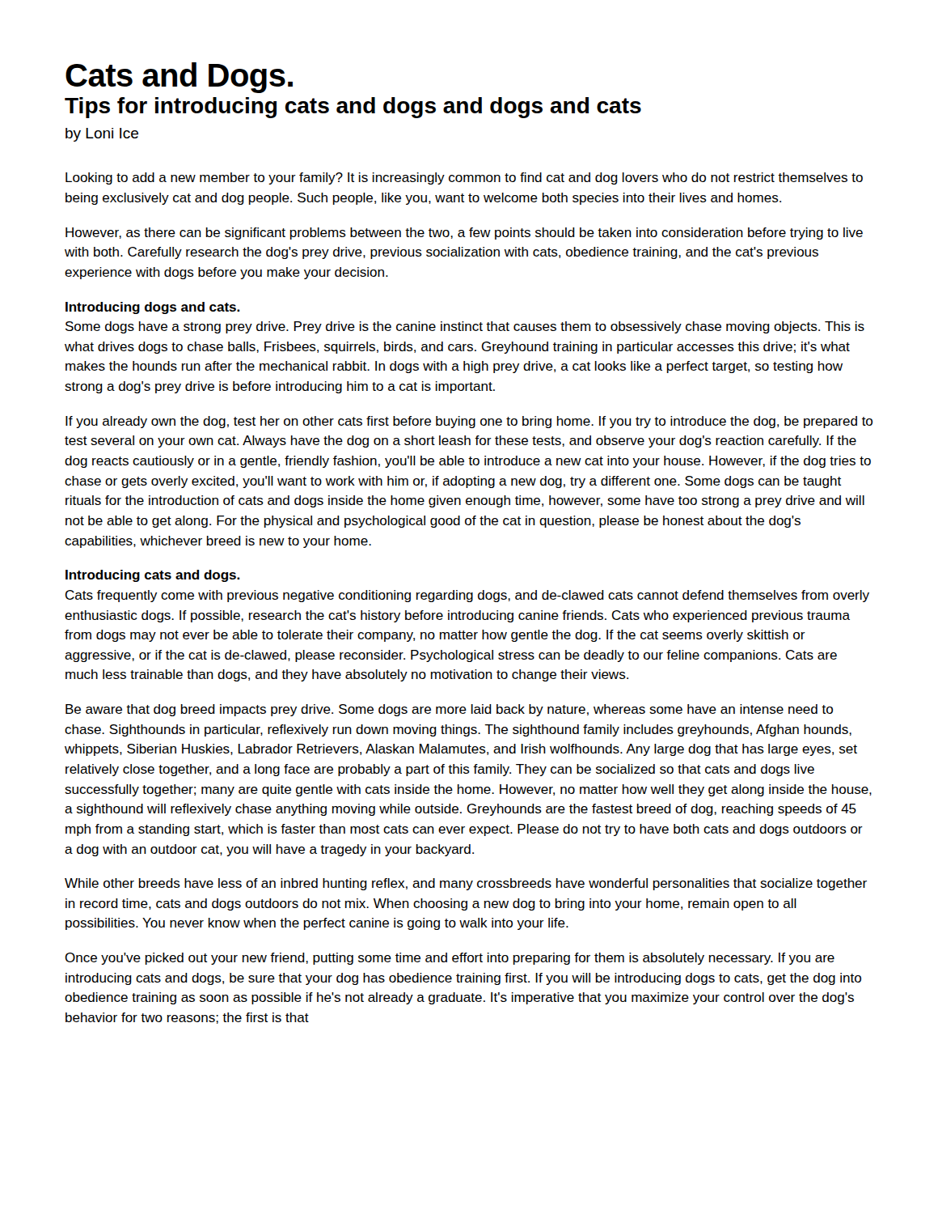Cats and Dogs.
Tips for introducing cats and dogs and dogs and cats
by Loni Ice
Looking to add a new member to your family? It is increasingly common to find cat and dog lovers who do not restrict themselves to being exclusively cat and dog people. Such people, like you, want to welcome both species into their lives and homes.
However, as there can be significant problems between the two, a few points should be taken into consideration before trying to live with both. Carefully research the dog's prey drive, previous socialization with cats, obedience training, and the cat's previous experience with dogs before you make your decision.
Introducing dogs and cats.
Some dogs have a strong prey drive. Prey drive is the canine instinct that causes them to obsessively chase moving objects. This is what drives dogs to chase balls, Frisbees, squirrels, birds, and cars. Greyhound training in particular accesses this drive; it's what makes the hounds run after the mechanical rabbit. In dogs with a high prey drive, a cat looks like a perfect target, so testing how strong a dog's prey drive is before introducing him to a cat is important.
If you already own the dog, test her on other cats first before buying one to bring home. If you try to introduce the dog, be prepared to test several on your own cat. Always have the dog on a short leash for these tests, and observe your dog's reaction carefully. If the dog reacts cautiously or in a gentle, friendly fashion, you'll be able to introduce a new cat into your house. However, if the dog tries to chase or gets overly excited, you'll want to work with him or, if adopting a new dog, try a different one. Some dogs can be taught rituals for the introduction of cats and dogs inside the home given enough time, however, some have too strong a prey drive and will not be able to get along. For the physical and psychological good of the cat in question, please be honest about the dog's capabilities, whichever breed is new to your home.
Introducing cats and dogs.
Cats frequently come with previous negative conditioning regarding dogs, and de-clawed cats cannot defend themselves from overly enthusiastic dogs. If possible, research the cat's history before introducing canine friends. Cats who experienced previous trauma from dogs may not ever be able to tolerate their company, no matter how gentle the dog. If the cat seems overly skittish or aggressive, or if the cat is de-clawed, please reconsider. Psychological stress can be deadly to our feline companions. Cats are much less trainable than dogs, and they have absolutely no motivation to change their views.
Be aware that dog breed impacts prey drive. Some dogs are more laid back by nature, whereas some have an intense need to chase. Sighthounds in particular, reflexively run down moving things. The sighthound family includes greyhounds, Afghan hounds, whippets, Siberian Huskies, Labrador Retrievers, Alaskan Malamutes, and Irish wolfhounds. Any large dog that has large eyes, set relatively close together, and a long face are probably a part of this family. They can be socialized so that cats and dogs live successfully together; many are quite gentle with cats inside the home. However, no matter how well they get along inside the house, a sighthound will reflexively chase anything moving while outside. Greyhounds are the fastest breed of dog, reaching speeds of 45 mph from a standing start, which is faster than most cats can ever expect. Please do not try to have both cats and dogs outdoors or a dog with an outdoor cat, you will have a tragedy in your backyard.
While other breeds have less of an inbred hunting reflex, and many crossbreeds have wonderful personalities that socialize together in record time, cats and dogs outdoors do not mix. When choosing a new dog to bring into your home, remain open to all possibilities. You never know when the perfect canine is going to walk into your life.
Once you've picked out your new friend, putting some time and effort into preparing for them is absolutely necessary. If you are introducing cats and dogs, be sure that your dog has obedience training first. If you will be introducing dogs to cats, get the dog into obedience training as soon as possible if he's not already a graduate. It's imperative that you maximize your control over the dog's behavior for two reasons; the first is that